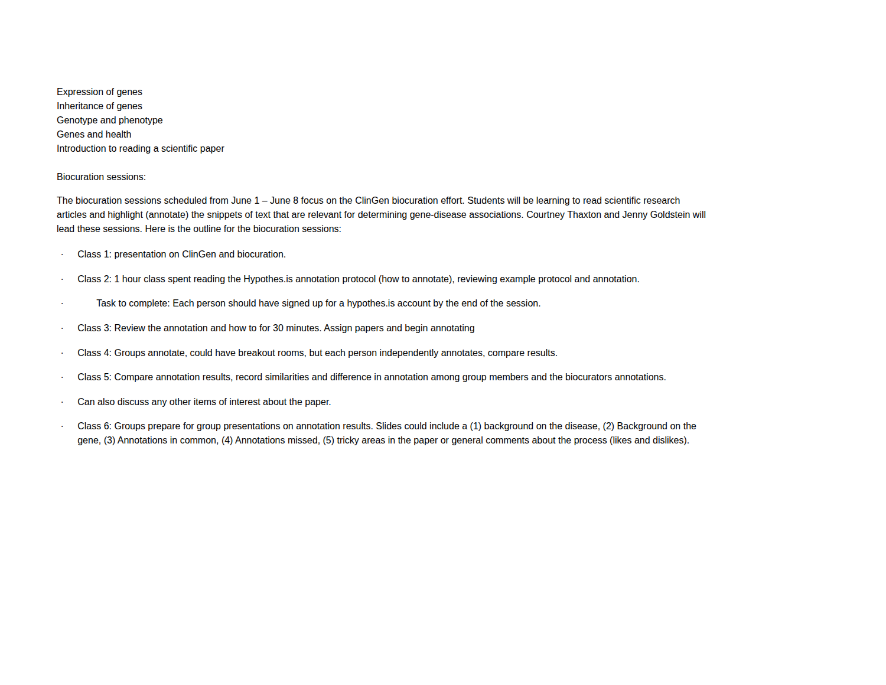Expression of genes
Inheritance of genes
Genotype and phenotype
Genes and health
Introduction to reading a scientific paper
Biocuration sessions:
The biocuration sessions scheduled from June 1 – June 8 focus on the ClinGen biocuration effort. Students will be learning to read scientific research articles and highlight (annotate) the snippets of text that are relevant for determining gene-disease associations. Courtney Thaxton and Jenny Goldstein will lead these sessions. Here is the outline for the biocuration sessions:
Class 1: presentation on ClinGen and biocuration.
Class 2: 1 hour class spent reading the Hypothes.is annotation protocol (how to annotate), reviewing example protocol and annotation.
Task to complete: Each person should have signed up for a hypothes.is account by the end of the session.
Class 3: Review the annotation and how to for 30 minutes. Assign papers and begin annotating
Class 4: Groups annotate, could have breakout rooms, but each person independently annotates, compare results.
Class 5: Compare annotation results, record similarities and difference in annotation among group members and the biocurators annotations.
Can also discuss any other items of interest about the paper.
Class 6: Groups prepare for group presentations on annotation results. Slides could include a (1) background on the disease, (2) Background on the gene, (3) Annotations in common, (4) Annotations missed, (5) tricky areas in the paper or general comments about the process (likes and dislikes).